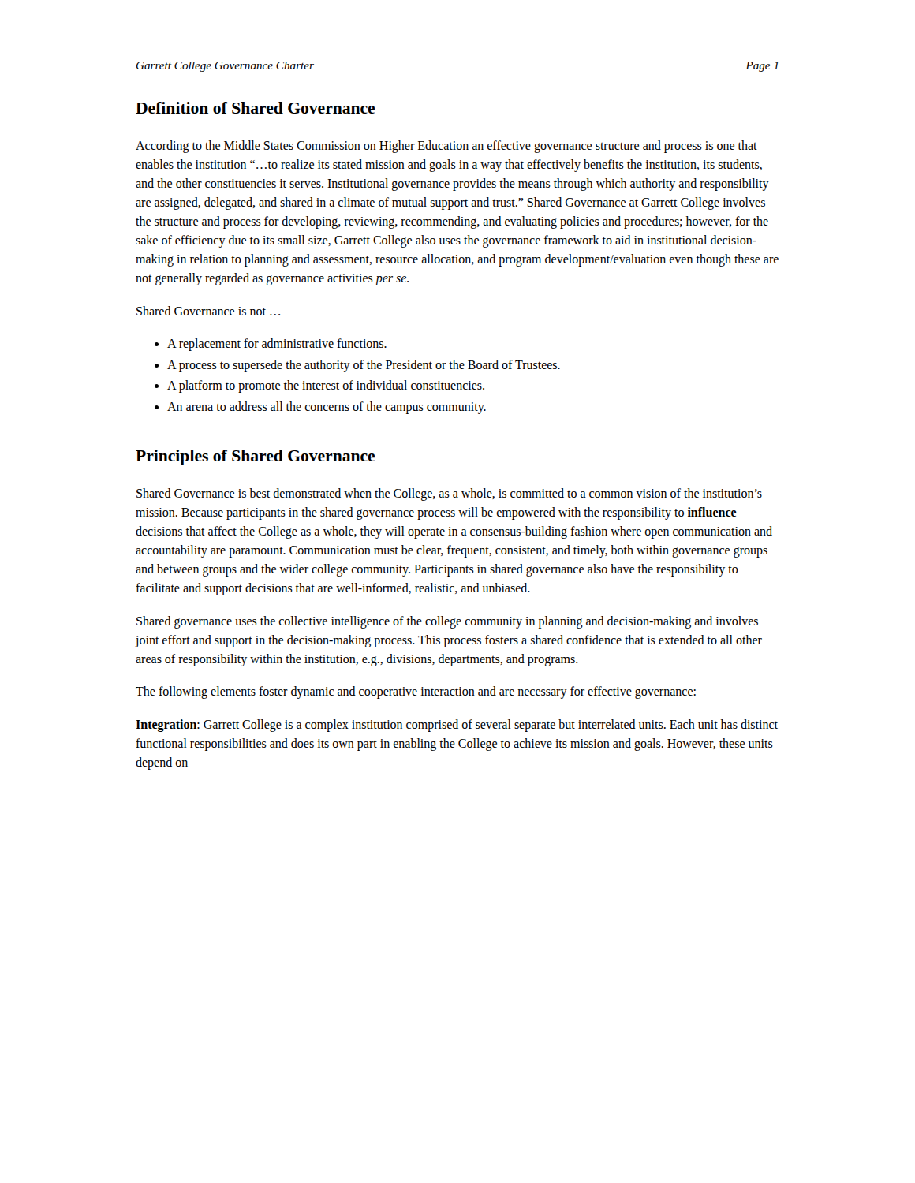Garrett College Governance Charter Page 1
Definition of Shared Governance
According to the Middle States Commission on Higher Education an effective governance structure and process is one that enables the institution “…to realize its stated mission and goals in a way that effectively benefits the institution, its students, and the other constituencies it serves. Institutional governance provides the means through which authority and responsibility are assigned, delegated, and shared in a climate of mutual support and trust.” Shared Governance at Garrett College involves the structure and process for developing, reviewing, recommending, and evaluating policies and procedures; however, for the sake of efficiency due to its small size, Garrett College also uses the governance framework to aid in institutional decision-making in relation to planning and assessment, resource allocation, and program development/evaluation even though these are not generally regarded as governance activities per se.
Shared Governance is not …
A replacement for administrative functions.
A process to supersede the authority of the President or the Board of Trustees.
A platform to promote the interest of individual constituencies.
An arena to address all the concerns of the campus community.
Principles of Shared Governance
Shared Governance is best demonstrated when the College, as a whole, is committed to a common vision of the institution’s mission. Because participants in the shared governance process will be empowered with the responsibility to influence decisions that affect the College as a whole, they will operate in a consensus-building fashion where open communication and accountability are paramount. Communication must be clear, frequent, consistent, and timely, both within governance groups and between groups and the wider college community. Participants in shared governance also have the responsibility to facilitate and support decisions that are well-informed, realistic, and unbiased.
Shared governance uses the collective intelligence of the college community in planning and decision-making and involves joint effort and support in the decision-making process. This process fosters a shared confidence that is extended to all other areas of responsibility within the institution, e.g., divisions, departments, and programs.
The following elements foster dynamic and cooperative interaction and are necessary for effective governance:
Integration: Garrett College is a complex institution comprised of several separate but interrelated units. Each unit has distinct functional responsibilities and does its own part in enabling the College to achieve its mission and goals. However, these units depend on